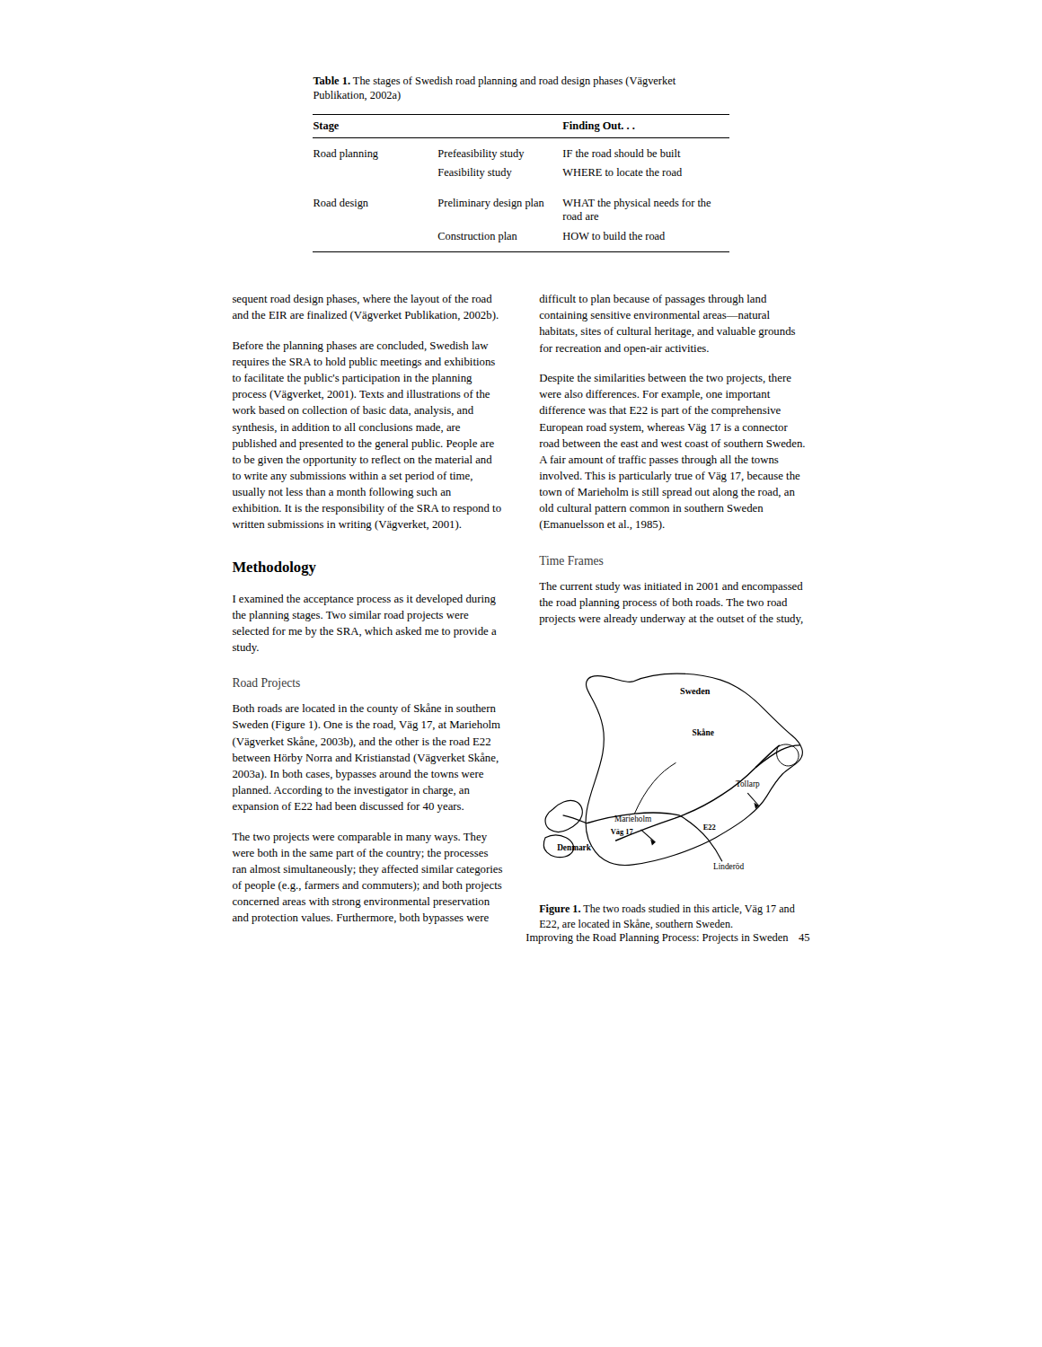Table 1. The stages of Swedish road planning and road design phases (Vägverket Publikation, 2002a)
| Stage | | Finding Out. . . |
| --- | --- | --- |
| Road planning | Prefeasibility study | IF the road should be built |
| | Feasibility study | WHERE to locate the road |
| Road design | Preliminary design plan | WHAT the physical needs for the road are |
| | Construction plan | HOW to build the road |
sequent road design phases, where the layout of the road and the EIR are finalized (Vägverket Publikation, 2002b).
Before the planning phases are concluded, Swedish law requires the SRA to hold public meetings and exhibitions to facilitate the public's participation in the planning process (Vägverket, 2001). Texts and illustrations of the work based on collection of basic data, analysis, and synthesis, in addition to all conclusions made, are published and presented to the general public. People are to be given the opportunity to reflect on the material and to write any submissions within a set period of time, usually not less than a month following such an exhibition. It is the responsibility of the SRA to respond to written submissions in writing (Vägverket, 2001).
Methodology
I examined the acceptance process as it developed during the planning stages. Two similar road projects were selected for me by the SRA, which asked me to provide a study.
Road Projects
Both roads are located in the county of Skåne in southern Sweden (Figure 1). One is the road, Väg 17, at Marieholm (Vägverket Skåne, 2003b), and the other is the road E22 between Hörby Norra and Kristianstad (Vägverket Skåne, 2003a). In both cases, bypasses around the towns were planned. According to the investigator in charge, an expansion of E22 had been discussed for 40 years.
The two projects were comparable in many ways. They were both in the same part of the country; the processes ran almost simultaneously; they affected similar categories of people (e.g., farmers and commuters); and both projects concerned areas with strong environmental preservation and protection values. Furthermore, both bypasses were difficult to plan because of passages through land containing sensitive environmental areas—natural habitats, sites of cultural heritage, and valuable grounds for recreation and open-air activities.
Despite the similarities between the two projects, there were also differences. For example, one important difference was that E22 is part of the comprehensive European road system, whereas Väg 17 is a connector road between the east and west coast of southern Sweden. A fair amount of traffic passes through all the towns involved. This is particularly true of Väg 17, because the town of Marieholm is still spread out along the road, an old cultural pattern common in southern Sweden (Emanuelsson et al., 1985).
Time Frames
The current study was initiated in 2001 and encompassed the road planning process of both roads. The two road projects were already underway at the outset of the study,
Sweden Skåne Tollarp Marieholm Väg 17 E22 Denmark Linderöd
Figure 1. The two roads studied in this article, Väg 17 and E22, are located in Skåne, southern Sweden.
Improving the Road Planning Process: Projects in Sweden45